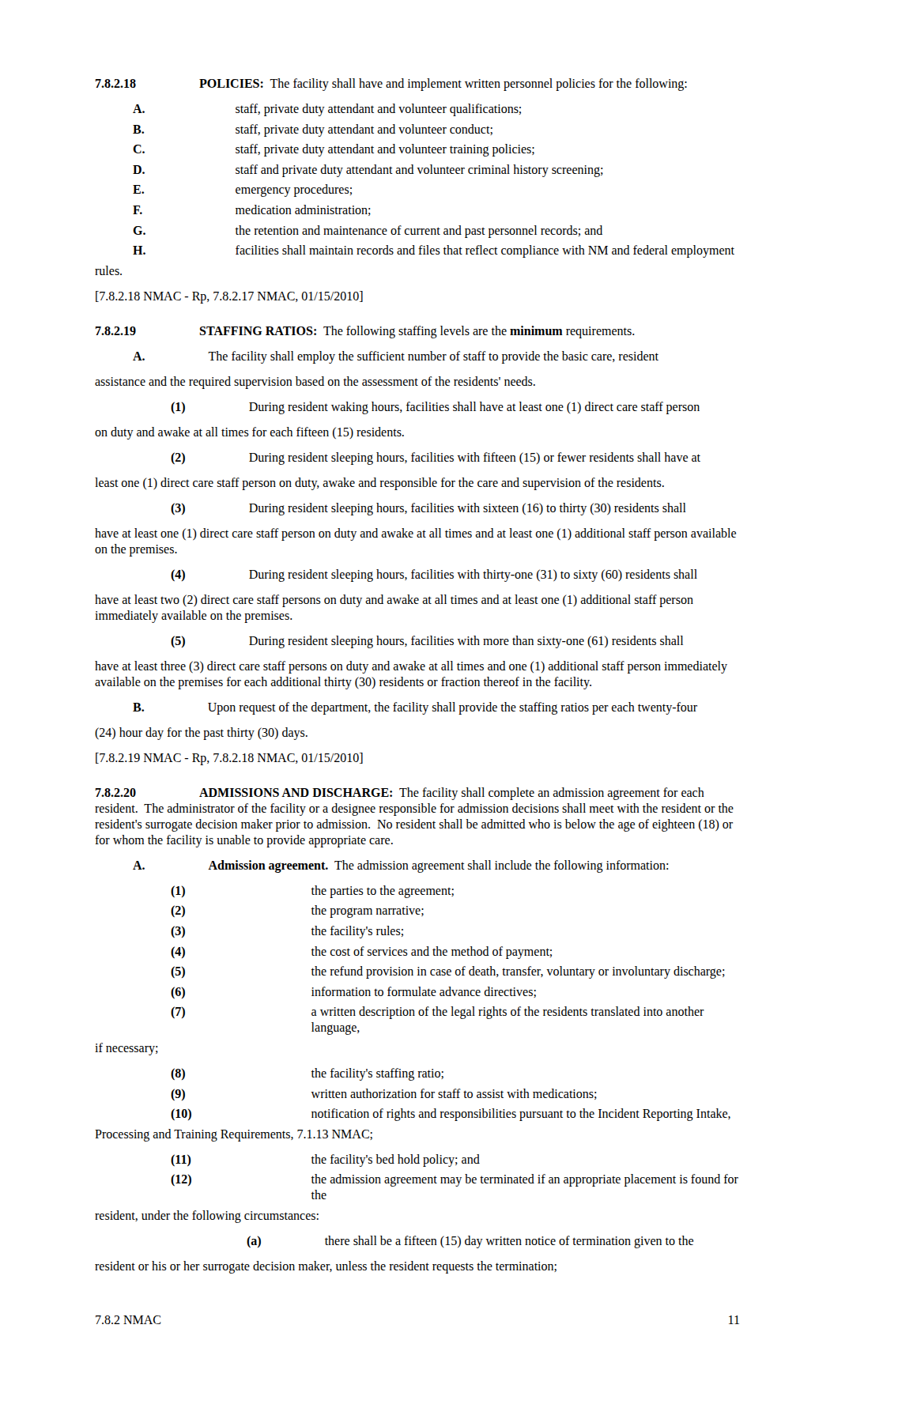7.8.2.18 POLICIES: The facility shall have and implement written personnel policies for the following:
| A. | staff, private duty attendant and volunteer qualifications; |
| B. | staff, private duty attendant and volunteer conduct; |
| C. | staff, private duty attendant and volunteer training policies; |
| D. | staff and private duty attendant and volunteer criminal history screening; |
| E. | emergency procedures; |
| F. | medication administration; |
| G. | the retention and maintenance of current and past personnel records; and |
| H. | facilities shall maintain records and files that reflect compliance with NM and federal employment |
rules.
[7.8.2.18 NMAC - Rp, 7.8.2.17 NMAC, 01/15/2010]
7.8.2.19 STAFFING RATIOS: The following staffing levels are the minimum requirements.
A. The facility shall employ the sufficient number of staff to provide the basic care, resident
assistance and the required supervision based on the assessment of the residents' needs.
(1) During resident waking hours, facilities shall have at least one (1) direct care staff person
on duty and awake at all times for each fifteen (15) residents.
(2) During resident sleeping hours, facilities with fifteen (15) or fewer residents shall have at
least one (1) direct care staff person on duty, awake and responsible for the care and supervision of the residents.
(3) During resident sleeping hours, facilities with sixteen (16) to thirty (30) residents shall
have at least one (1) direct care staff person on duty and awake at all times and at least one (1) additional staff person available on the premises.
(4) During resident sleeping hours, facilities with thirty-one (31) to sixty (60) residents shall
have at least two (2) direct care staff persons on duty and awake at all times and at least one (1) additional staff person immediately available on the premises.
(5) During resident sleeping hours, facilities with more than sixty-one (61) residents shall
have at least three (3) direct care staff persons on duty and awake at all times and one (1) additional staff person immediately available on the premises for each additional thirty (30) residents or fraction thereof in the facility.
B. Upon request of the department, the facility shall provide the staffing ratios per each twenty-four
(24) hour day for the past thirty (30) days.
[7.8.2.19 NMAC - Rp, 7.8.2.18 NMAC, 01/15/2010]
7.8.2.20 ADMISSIONS AND DISCHARGE: The facility shall complete an admission agreement for each resident. The administrator of the facility or a designee responsible for admission decisions shall meet with the resident or the resident's surrogate decision maker prior to admission. No resident shall be admitted who is below the age of eighteen (18) or for whom the facility is unable to provide appropriate care.
A. Admission agreement. The admission agreement shall include the following information:
| (1) | the parties to the agreement; |
| (2) | the program narrative; |
| (3) | the facility's rules; |
| (4) | the cost of services and the method of payment; |
| (5) | the refund provision in case of death, transfer, voluntary or involuntary discharge; |
| (6) | information to formulate advance directives; |
| (7) | a written description of the legal rights of the residents translated into another language, |
if necessary;
| (8) | the facility's staffing ratio; |
| (9) | written authorization for staff to assist with medications; |
| (10) | notification of rights and responsibilities pursuant to the Incident Reporting Intake, |
Processing and Training Requirements, 7.1.13 NMAC;
| (11) | the facility's bed hold policy; and |
| (12) | the admission agreement may be terminated if an appropriate placement is found for the |
resident, under the following circumstances:
(a) there shall be a fifteen (15) day written notice of termination given to the
resident or his or her surrogate decision maker, unless the resident requests the termination;
7.8.2 NMAC 11